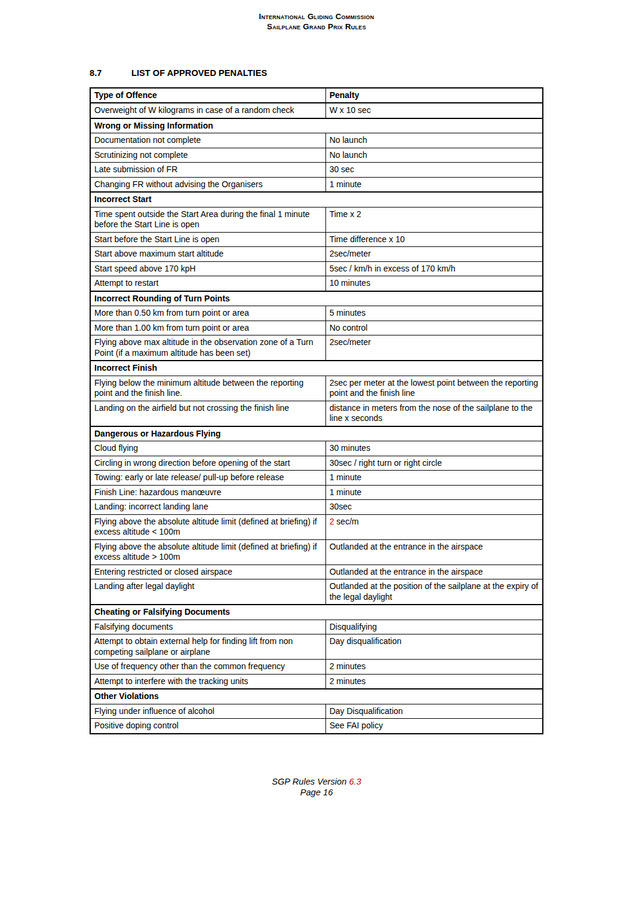International Gliding Commission Sailplane Grand Prix Rules
8.7 LIST OF APPROVED PENALTIES
| Type of Offence | Penalty |
| --- | --- |
| Overweight of W kilograms in case of a random check | W x 10 sec |
| Wrong or Missing Information |
| Documentation not complete | No launch |
| Scrutinizing not complete | No launch |
| Late submission of FR | 30 sec |
| Changing FR without advising the Organisers | 1 minute |
| Incorrect Start |
| Time spent outside the Start Area during the final 1 minute before the Start Line is open | Time x 2 |
| Start before the Start Line is open | Time difference x 10 |
| Start above maximum start altitude | 2sec/meter |
| Start speed above 170 kpH | 5sec / km/h in excess of 170 km/h |
| Attempt to restart | 10 minutes |
| Incorrect Rounding of Turn Points |
| More than 0.50 km from turn point or area | 5 minutes |
| More than 1.00 km from turn point or area | No control |
| Flying above max altitude in the observation zone of a Turn Point (if a maximum altitude has been set) | 2sec/meter |
| Incorrect Finish |
| Flying below the minimum altitude between the reporting point and the finish line. | 2sec per meter at the lowest point between the reporting point and the finish line |
| Landing on the airfield but not crossing the finish line | distance in meters from the nose of the sailplane to the line x seconds |
| Dangerous or Hazardous Flying |
| Cloud flying | 30 minutes |
| Circling in wrong direction before opening of the start | 30sec / right turn or right circle |
| Towing: early or late release/ pull-up before release | 1 minute |
| Finish Line: hazardous manœuvre | 1 minute |
| Landing: incorrect landing lane | 30sec |
| Flying above the absolute altitude limit (defined at briefing) if excess altitude < 100m | 2 sec/m |
| Flying above the absolute altitude limit (defined at briefing) if excess altitude > 100m | Outlanded at the entrance in the airspace |
| Entering restricted or closed airspace | Outlanded at the entrance in the airspace |
| Landing after legal daylight | Outlanded at the position of the sailplane at the expiry of the legal daylight |
| Cheating or Falsifying Documents |
| Falsifying documents | Disqualifying |
| Attempt to obtain external help for finding lift from non competing sailplane or airplane | Day disqualification |
| Use of frequency other than the common frequency | 2 minutes |
| Attempt to interfere with the tracking units | 2 minutes |
| Other Violations |
| Flying under influence of alcohol | Day Disqualification |
| Positive doping control | See FAI policy |
SGP Rules Version 6.3
Page 16